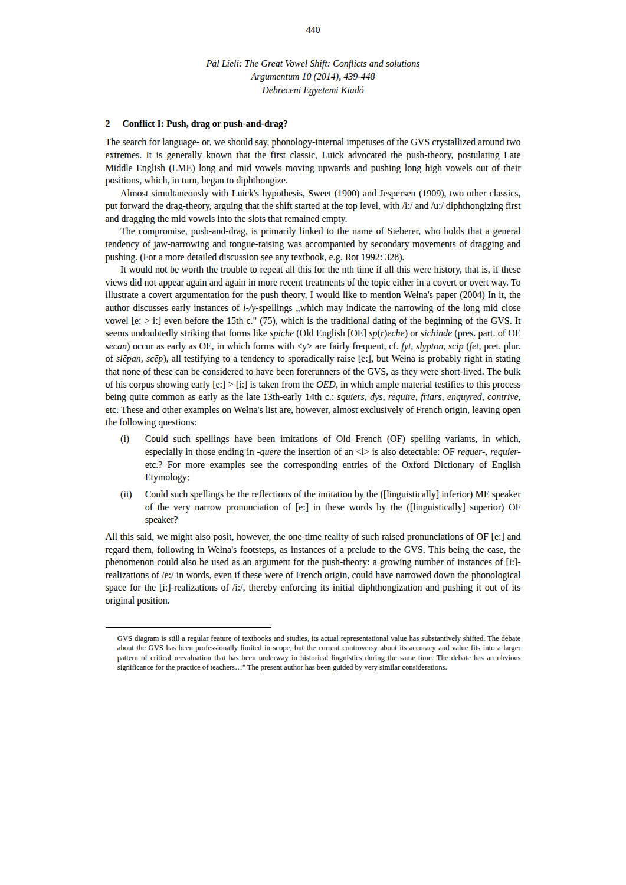440
Pál Lieli: The Great Vowel Shift: Conflicts and solutions
Argumentum 10 (2014), 439-448
Debreceni Egyetemi Kiadó
2 Conflict I: Push, drag or push-and-drag?
The search for language- or, we should say, phonology-internal impetuses of the GVS crystallized around two extremes. It is generally known that the first classic, Luick advocated the push-theory, postulating Late Middle English (LME) long and mid vowels moving upwards and pushing long high vowels out of their positions, which, in turn, began to diphthongize.
Almost simultaneously with Luick's hypothesis, Sweet (1900) and Jespersen (1909), two other classics, put forward the drag-theory, arguing that the shift started at the top level, with /i:/ and /u:/ diphthongizing first and dragging the mid vowels into the slots that remained empty.
The compromise, push-and-drag, is primarily linked to the name of Sieberer, who holds that a general tendency of jaw-narrowing and tongue-raising was accompanied by secondary movements of dragging and pushing. (For a more detailed discussion see any textbook, e.g. Rot 1992: 328).
It would not be worth the trouble to repeat all this for the nth time if all this were history, that is, if these views did not appear again and again in more recent treatments of the topic either in a covert or overt way. To illustrate a covert argumentation for the push theory, I would like to mention Wełna's paper (2004) In it, the author discusses early instances of i-/y-spellings „which may indicate the narrowing of the long mid close vowel [e: > i:] even before the 15th c." (75), which is the traditional dating of the beginning of the GVS. It seems undoubtedly striking that forms like spiche (Old English [OE] sp(r)ēche) or sichinde (pres. part. of OE sēcan) occur as early as OE, in which forms with <y> are fairly frequent, cf. fyt, slypton, scip (fēt, pret. plur. of slēpan, scēp), all testifying to a tendency to sporadically raise [e:], but Wełna is probably right in stating that none of these can be considered to have been forerunners of the GVS, as they were short-lived. The bulk of his corpus showing early [e:] > [i:] is taken from the OED, in which ample material testifies to this process being quite common as early as the late 13th-early 14th c.: squiers, dys, require, friars, enquyred, contrive, etc. These and other examples on Wełna's list are, however, almost exclusively of French origin, leaving open the following questions:
(i) Could such spellings have been imitations of Old French (OF) spelling variants, in which, especially in those ending in -quere the insertion of an <i> is also detectable: OF requer-, requier- etc.? For more examples see the corresponding entries of the Oxford Dictionary of English Etymology;
(ii) Could such spellings be the reflections of the imitation by the ([linguistically] inferior) ME speaker of the very narrow pronunciation of [e:] in these words by the ([linguistically] superior) OF speaker?
All this said, we might also posit, however, the one-time reality of such raised pronunciations of OF [e:] and regard them, following in Wełna's footsteps, as instances of a prelude to the GVS. This being the case, the phenomenon could also be used as an argument for the push-theory: a growing number of instances of [i:]-realizations of /e:/ in words, even if these were of French origin, could have narrowed down the phonological space for the [i:]-realizations of /i:/, thereby enforcing its initial diphthongization and pushing it out of its original position.
GVS diagram is still a regular feature of textbooks and studies, its actual representational value has substantively shifted. The debate about the GVS has been professionally limited in scope, but the current controversy about its accuracy and value fits into a larger pattern of critical reevaluation that has been underway in historical linguistics during the same time. The debate has an obvious significance for the practice of teachers…" The present author has been guided by very similar considerations.